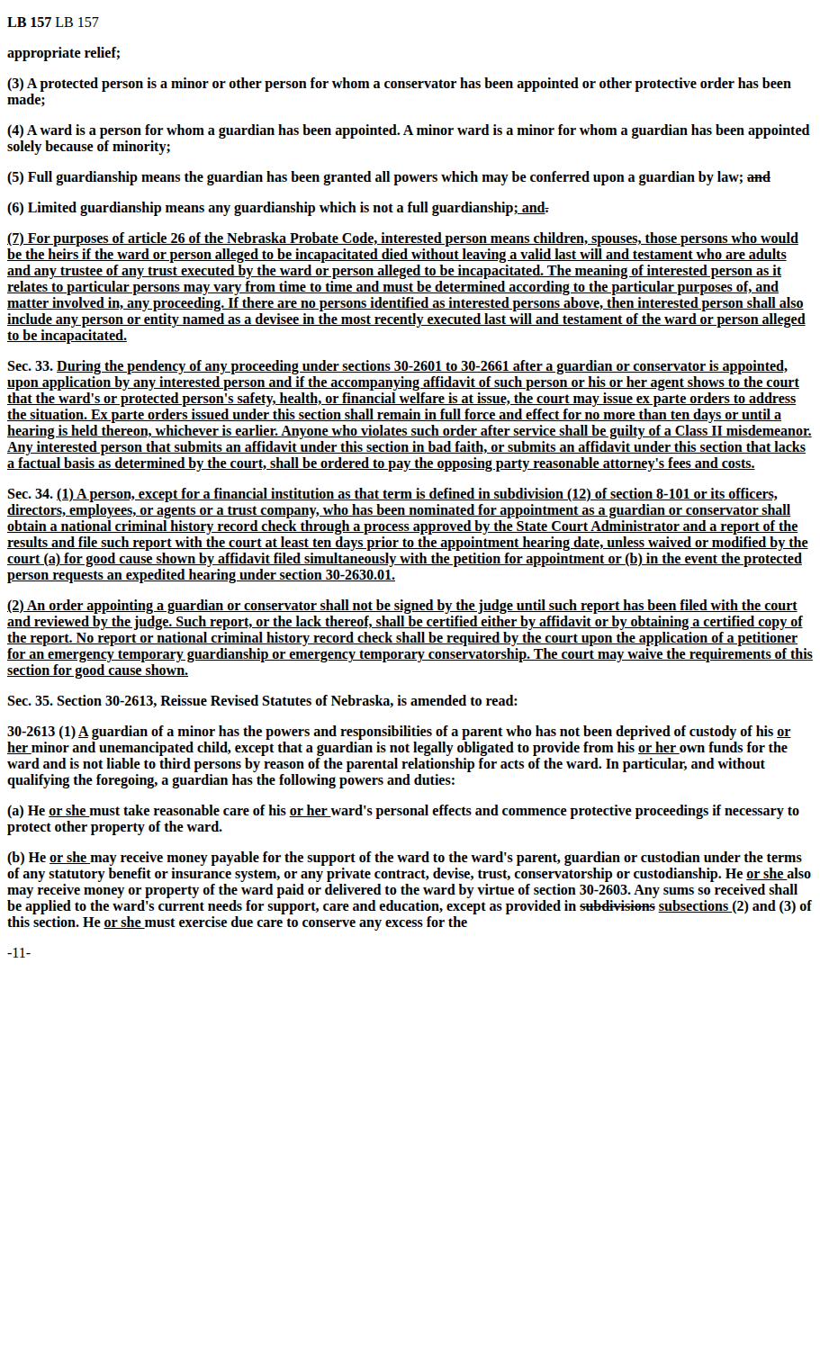LB 157 LB 157
appropriate relief;
(3) A protected person is a minor or other person for whom a conservator has been appointed or other protective order has been made;
(4) A ward is a person for whom a guardian has been appointed. A minor ward is a minor for whom a guardian has been appointed solely because of minority;
(5) Full guardianship means the guardian has been granted all powers which may be conferred upon a guardian by law; and
(6) Limited guardianship means any guardianship which is not a full guardianship; and.
(7) For purposes of article 26 of the Nebraska Probate Code, interested person means children, spouses, those persons who would be the heirs if the ward or person alleged to be incapacitated died without leaving a valid last will and testament who are adults and any trustee of any trust executed by the ward or person alleged to be incapacitated. The meaning of interested person as it relates to particular persons may vary from time to time and must be determined according to the particular purposes of, and matter involved in, any proceeding. If there are no persons identified as interested persons above, then interested person shall also include any person or entity named as a devisee in the most recently executed last will and testament of the ward or person alleged to be incapacitated.
Sec. 33. During the pendency of any proceeding under sections 30-2601 to 30-2661 after a guardian or conservator is appointed, upon application by any interested person and if the accompanying affidavit of such person or his or her agent shows to the court that the ward's or protected person's safety, health, or financial welfare is at issue, the court may issue ex parte orders to address the situation. Ex parte orders issued under this section shall remain in full force and effect for no more than ten days or until a hearing is held thereon, whichever is earlier. Anyone who violates such order after service shall be guilty of a Class II misdemeanor. Any interested person that submits an affidavit under this section in bad faith, or submits an affidavit under this section that lacks a factual basis as determined by the court, shall be ordered to pay the opposing party reasonable attorney's fees and costs.
Sec. 34. (1) A person, except for a financial institution as that term is defined in subdivision (12) of section 8-101 or its officers, directors, employees, or agents or a trust company, who has been nominated for appointment as a guardian or conservator shall obtain a national criminal history record check through a process approved by the State Court Administrator and a report of the results and file such report with the court at least ten days prior to the appointment hearing date, unless waived or modified by the court (a) for good cause shown by affidavit filed simultaneously with the petition for appointment or (b) in the event the protected person requests an expedited hearing under section 30-2630.01.
(2) An order appointing a guardian or conservator shall not be signed by the judge until such report has been filed with the court and reviewed by the judge. Such report, or the lack thereof, shall be certified either by affidavit or by obtaining a certified copy of the report. No report or national criminal history record check shall be required by the court upon the application of a petitioner for an emergency temporary guardianship or emergency temporary conservatorship. The court may waive the requirements of this section for good cause shown.
Sec. 35. Section 30-2613, Reissue Revised Statutes of Nebraska, is amended to read:
30-2613 (1) A guardian of a minor has the powers and responsibilities of a parent who has not been deprived of custody of his or her minor and unemancipated child, except that a guardian is not legally obligated to provide from his or her own funds for the ward and is not liable to third persons by reason of the parental relationship for acts of the ward. In particular, and without qualifying the foregoing, a guardian has the following powers and duties:
(a) He or she must take reasonable care of his or her ward's personal effects and commence protective proceedings if necessary to protect other property of the ward.
(b) He or she may receive money payable for the support of the ward to the ward's parent, guardian or custodian under the terms of any statutory benefit or insurance system, or any private contract, devise, trust, conservatorship or custodianship. He or she also may receive money or property of the ward paid or delivered to the ward by virtue of section 30-2603. Any sums so received shall be applied to the ward's current needs for support, care and education, except as provided in subdivisions subsections (2) and (3) of this section. He or she must exercise due care to conserve any excess for the
-11-